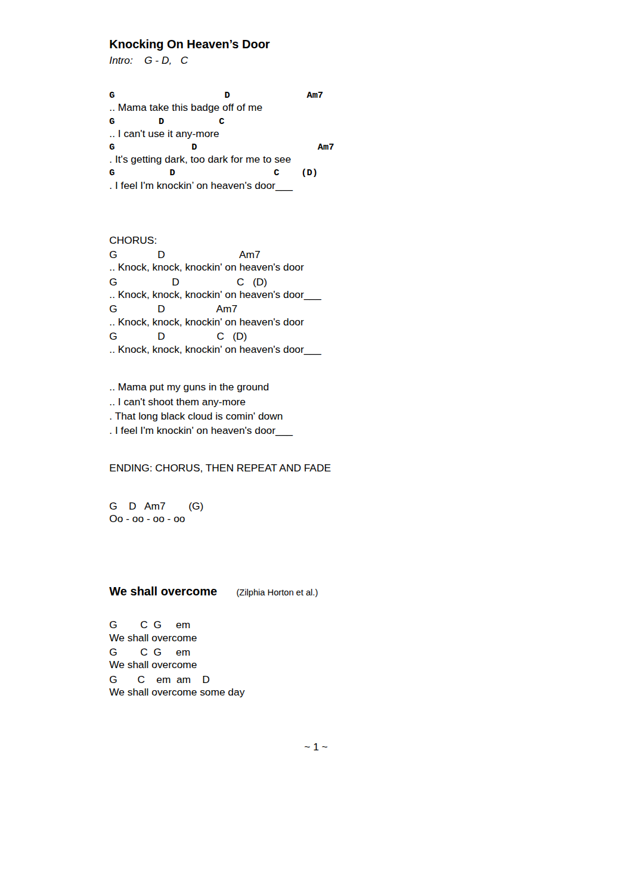Knocking On Heaven’s Door
Intro: G - D, C
G D Am7
.. Mama take this badge off of me
G D C
.. I can't use it any-more
G D Am7
. It's getting dark, too dark for me to see
G D C (D)
. I feel I'm knockin’ on heaven's door___
CHORUS:
G D Am7
.. Knock, knock, knockin' on heaven's door
G D C (D)
.. Knock, knock, knockin' on heaven's door___
G D Am7
.. Knock, knock, knockin' on heaven's door
G D C (D)
.. Knock, knock, knockin' on heaven's door___
.. Mama put my guns in the ground
.. I can't shoot them any-more
. That long black cloud is comin' down
. I feel I'm knockin' on heaven's door___
ENDING: CHORUS, THEN REPEAT AND FADE
G D Am7 (G)
Oo - oo - oo - oo
We shall overcome(Zilphia Horton et al.)
G C G em
We shall overcome
G C G em
We shall overcome
G C em am D
We shall overcome some day
~ 1 ~